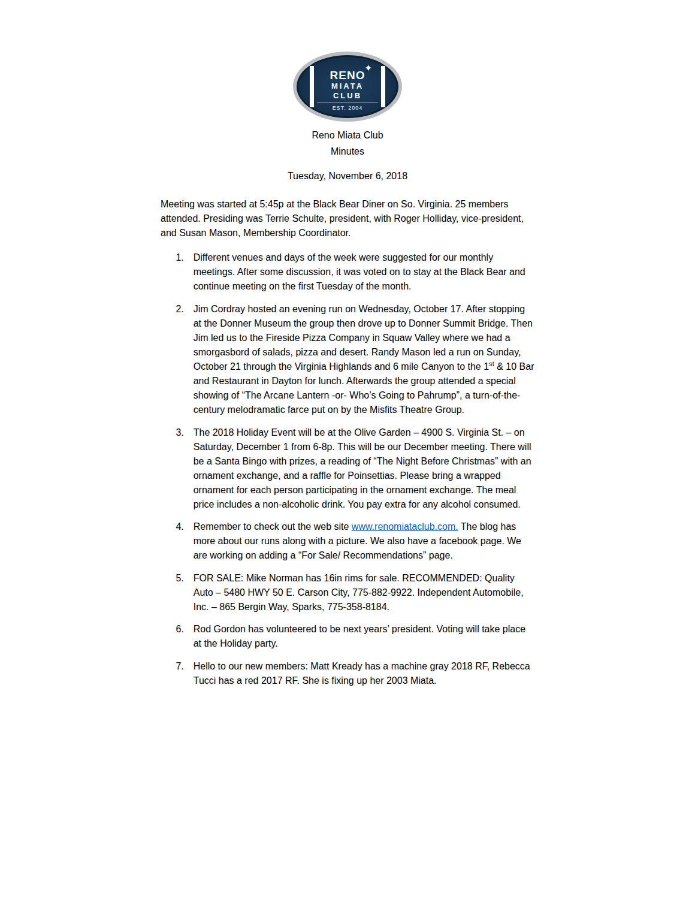✦ RENO MIATA CLUB EST. 2004
Reno Miata Club
Minutes
Tuesday, November 6, 2018
Meeting was started at 5:45p at the Black Bear Diner on So. Virginia. 25 members attended. Presiding was Terrie Schulte, president, with Roger Holliday, vice-president, and Susan Mason, Membership Coordinator.
Different venues and days of the week were suggested for our monthly meetings. After some discussion, it was voted on to stay at the Black Bear and continue meeting on the first Tuesday of the month.
Jim Cordray hosted an evening run on Wednesday, October 17. After stopping at the Donner Museum the group then drove up to Donner Summit Bridge. Then Jim led us to the Fireside Pizza Company in Squaw Valley where we had a smorgasbord of salads, pizza and desert. Randy Mason led a run on Sunday, October 21 through the Virginia Highlands and 6 mile Canyon to the 1st & 10 Bar and Restaurant in Dayton for lunch. Afterwards the group attended a special showing of “The Arcane Lantern -or- Who’s Going to Pahrump”, a turn-of-the-century melodramatic farce put on by the Misfits Theatre Group.
The 2018 Holiday Event will be at the Olive Garden – 4900 S. Virginia St. – on Saturday, December 1 from 6-8p. This will be our December meeting. There will be a Santa Bingo with prizes, a reading of “The Night Before Christmas” with an ornament exchange, and a raffle for Poinsettias. Please bring a wrapped ornament for each person participating in the ornament exchange. The meal price includes a non-alcoholic drink. You pay extra for any alcohol consumed.
Remember to check out the web site www.renomiataclub.com. The blog has more about our runs along with a picture. We also have a facebook page. We are working on adding a “For Sale/ Recommendations” page.
FOR SALE: Mike Norman has 16in rims for sale. RECOMMENDED: Quality Auto – 5480 HWY 50 E. Carson City, 775-882-9922. Independent Automobile, Inc. – 865 Bergin Way, Sparks, 775-358-8184.
Rod Gordon has volunteered to be next years’ president. Voting will take place at the Holiday party.
Hello to our new members: Matt Kready has a machine gray 2018 RF, Rebecca Tucci has a red 2017 RF. She is fixing up her 2003 Miata.